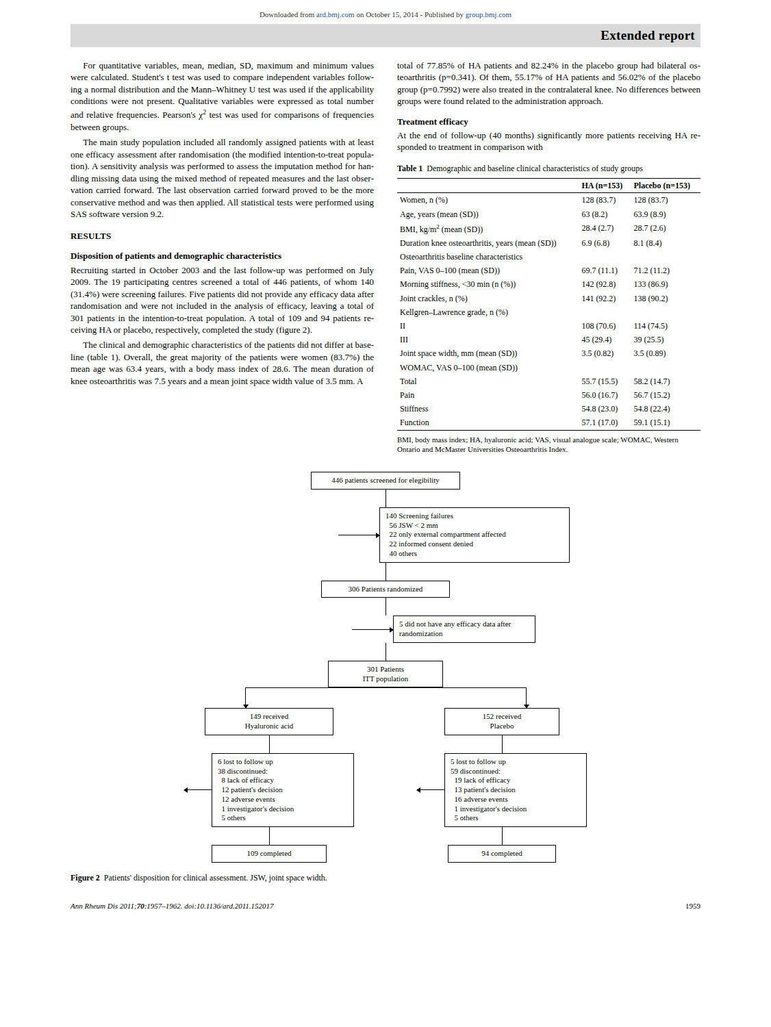Downloaded from ard.bmj.com on October 15, 2014 - Published by group.bmj.com
Extended report
For quantitative variables, mean, median, SD, maximum and minimum values were calculated. Student's t test was used to compare independent variables following a normal distribution and the Mann–Whitney U test was used if the applicability conditions were not present. Qualitative variables were expressed as total number and relative frequencies. Pearson's χ2 test was used for comparisons of frequencies between groups.
The main study population included all randomly assigned patients with at least one efficacy assessment after randomisation (the modified intention-to-treat population). A sensitivity analysis was performed to assess the imputation method for handling missing data using the mixed method of repeated measures and the last observation carried forward. The last observation carried forward proved to be the more conservative method and was then applied. All statistical tests were performed using SAS software version 9.2.
Results
Disposition of patients and demographic characteristics
Recruiting started in October 2003 and the last follow-up was performed on July 2009. The 19 participating centres screened a total of 446 patients, of whom 140 (31.4%) were screening failures. Five patients did not provide any efficacy data after randomisation and were not included in the analysis of efficacy, leaving a total of 301 patients in the intention-to-treat population. A total of 109 and 94 patients receiving HA or placebo, respectively, completed the study (figure 2).
The clinical and demographic characteristics of the patients did not differ at baseline (table 1). Overall, the great majority of the patients were women (83.7%) the mean age was 63.4 years, with a body mass index of 28.6. The mean duration of knee osteoarthritis was 7.5 years and a mean joint space width value of 3.5 mm. A
total of 77.85% of HA patients and 82.24% in the placebo group had bilateral osteoarthritis (p=0.341). Of them, 55.17% of HA patients and 56.02% of the placebo group (p=0.7992) were also treated in the contralateral knee. No differences between groups were found related to the administration approach.
Treatment efficacy
At the end of follow-up (40 months) significantly more patients receiving HA responded to treatment in comparison with
Table 1 Demographic and baseline clinical characteristics of study groups
| | HA (n=153) | Placebo (n=153) |
| --- | --- | --- |
| Women, n (%) | 128 (83.7) | 128 (83.7) |
| Age, years (mean (SD)) | 63 (8.2) | 63.9 (8.9) |
| BMI, kg/m 2 (mean (SD)) | 28.4 (2.7) | 28.7 (2.6) |
| Duration knee osteoarthritis, years (mean (SD)) | 6.9 (6.8) | 8.1 (8.4) |
| Osteoarthritis baseline characteristics | | |
| Pain, VAS 0–100 (mean (SD)) | 69.7 (11.1) | 71.2 (11.2) |
| Morning stiffness, <30 min (n (%)) | 142 (92.8) | 133 (86.9) |
| Joint crackles, n (%) | 141 (92.2) | 138 (90.2) |
| Kellgren–Lawrence grade, n (%) | | |
| II | 108 (70.6) | 114 (74.5) |
| III | 45 (29.4) | 39 (25.5) |
| Joint space width, mm (mean (SD)) | 3.5 (0.82) | 3.5 (0.89) |
| WOMAC, VAS 0–100 (mean (SD)) | | |
| Total | 55.7 (15.5) | 58.2 (14.7) |
| Pain | 56.0 (16.7) | 56.7 (15.2) |
| Stiffness | 54.8 (23.0) | 54.8 (22.4) |
| Function | 57.1 (17.0) | 59.1 (15.1) |
BMI, body mass index; HA, hyaluronic acid; VAS, visual analogue scale; WOMAC, Western Ontario and McMaster Universities Osteoarthritis Index.
446 patients screened for elegibility
140 Screening failures
56 JSW < 2 mm
22 only external compartment affected
22 informed consent denied
40 others
306 Patients randomized
5 did not have any efficacy data after randomization
301 Patients
ITT population
149 received
Hyaluronic acid
6 lost to follow up
38 discontinued:
8 lack of efficacy
12 patient's decision
12 adverse events
1 investigator's decision
5 others
109 completed
152 received
Placebo
5 lost to follow up
59 discontinued:
19 lack of efficacy
13 patient's decision
16 adverse events
1 investigator's decision
5 others
94 completed
Figure 2 Patients' disposition for clinical assessment. JSW, joint space width.
Ann Rheum Dis 2011;70:1957–1962. doi:10.1136/ard.2011.152017
1959